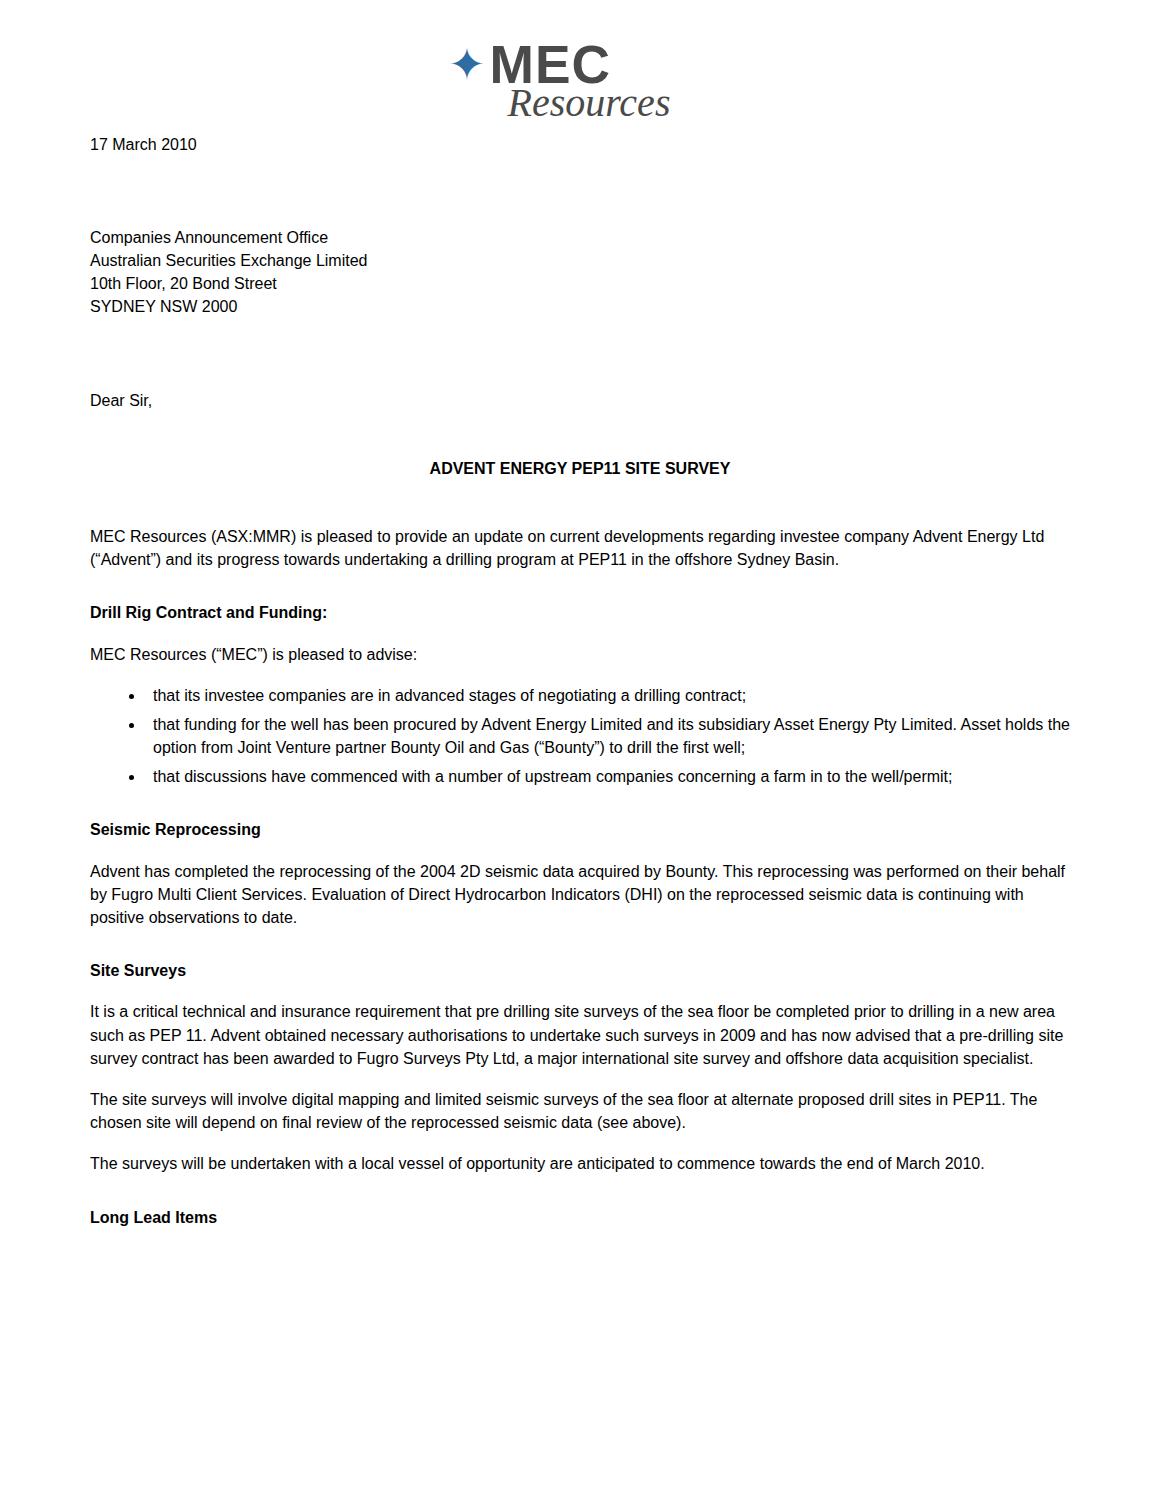✦
MEC
Resources
17 March 2010
Companies Announcement Office
Australian Securities Exchange Limited
10th Floor, 20 Bond Street
SYDNEY NSW 2000
Dear Sir,
ADVENT ENERGY PEP11 SITE SURVEY
MEC Resources (ASX:MMR) is pleased to provide an update on current developments regarding investee company Advent Energy Ltd (“Advent”) and its progress towards undertaking a drilling program at PEP11 in the offshore Sydney Basin.
Drill Rig Contract and Funding:
MEC Resources (“MEC”) is pleased to advise:
that its investee companies are in advanced stages of negotiating a drilling contract;
that funding for the well has been procured by Advent Energy Limited and its subsidiary Asset Energy Pty Limited. Asset holds the option from Joint Venture partner Bounty Oil and Gas (“Bounty”) to drill the first well;
that discussions have commenced with a number of upstream companies concerning a farm in to the well/permit;
Seismic Reprocessing
Advent has completed the reprocessing of the 2004 2D seismic data acquired by Bounty. This reprocessing was performed on their behalf by Fugro Multi Client Services. Evaluation of Direct Hydrocarbon Indicators (DHI) on the reprocessed seismic data is continuing with positive observations to date.
Site Surveys
It is a critical technical and insurance requirement that pre drilling site surveys of the sea floor be completed prior to drilling in a new area such as PEP 11. Advent obtained necessary authorisations to undertake such surveys in 2009 and has now advised that a pre-drilling site survey contract has been awarded to Fugro Surveys Pty Ltd, a major international site survey and offshore data acquisition specialist.
The site surveys will involve digital mapping and limited seismic surveys of the sea floor at alternate proposed drill sites in PEP11. The chosen site will depend on final review of the reprocessed seismic data (see above).
The surveys will be undertaken with a local vessel of opportunity are anticipated to commence towards the end of March 2010.
Long Lead Items